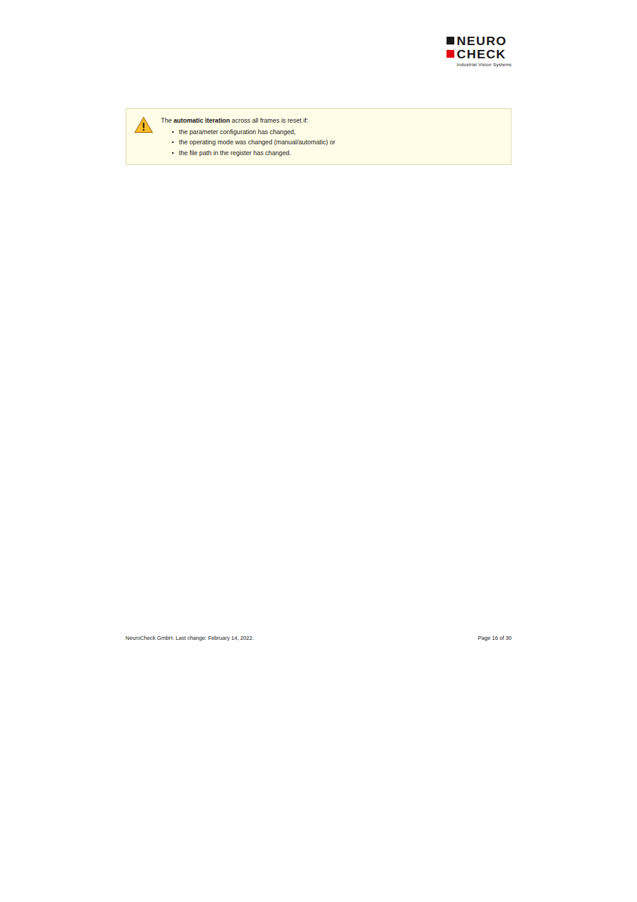NEURO
CHECK
Industrial Vision Systems
The automatic iteration across all frames is reset if:
the parameter configuration has changed,
the operating mode was changed (manual/automatic) or
the file path in the register has changed.
NeuroCheck GmbH. Last change: February 14, 2022.
Page 16 of 30